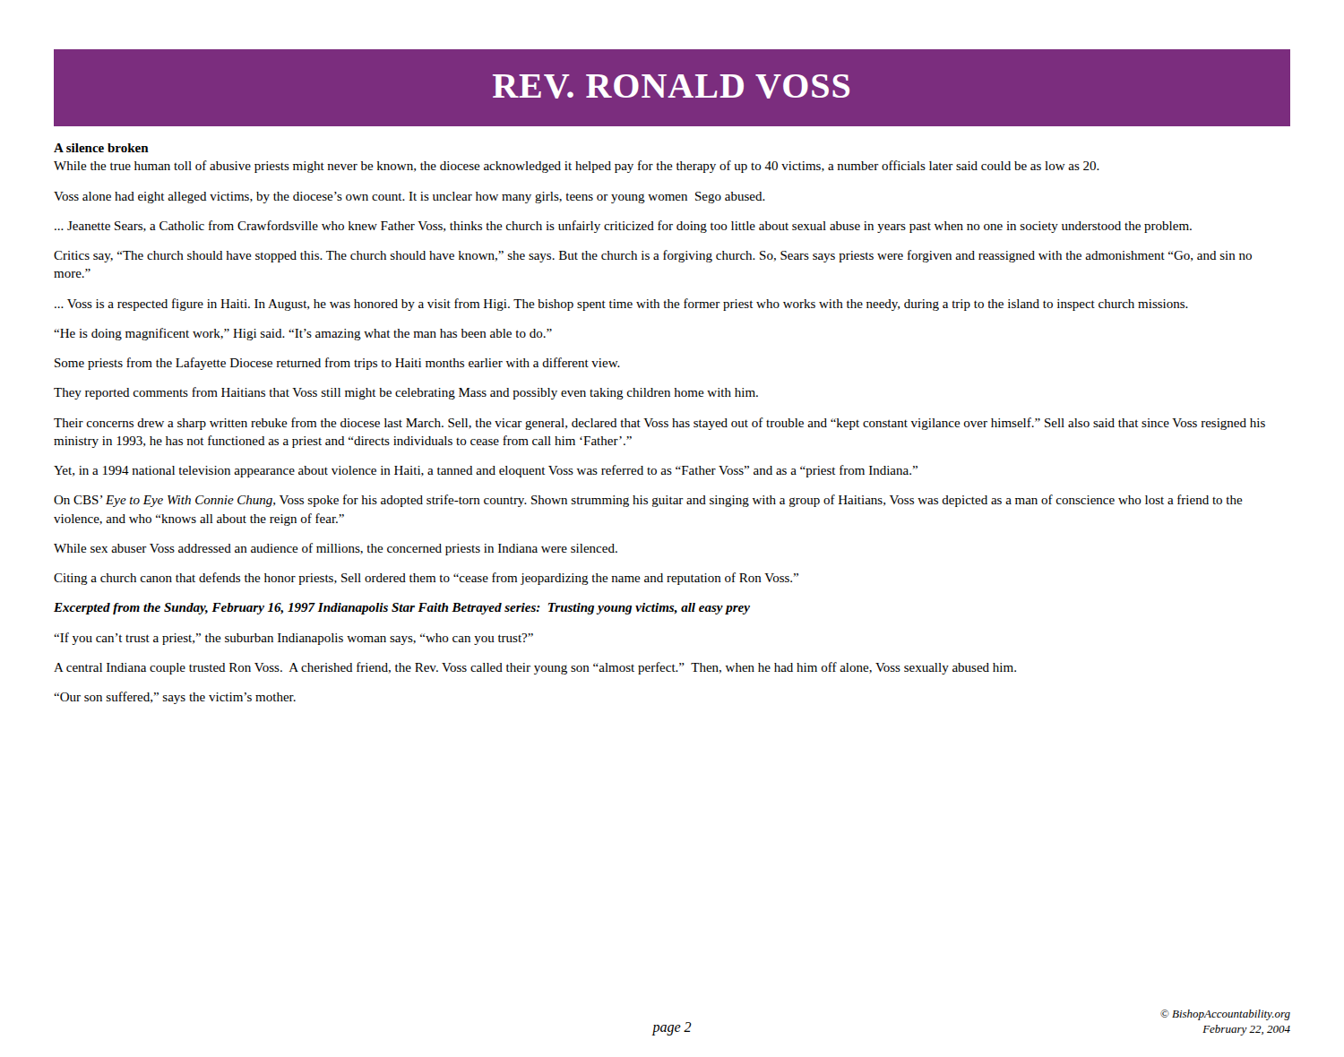REV. RONALD VOSS
A silence broken
While the true human toll of abusive priests might never be known, the diocese acknowledged it helped pay for the therapy of up to 40 victims, a number officials later said could be as low as 20.
Voss alone had eight alleged victims, by the diocese’s own count. It is unclear how many girls, teens or young women Sego abused.
... Jeanette Sears, a Catholic from Crawfordsville who knew Father Voss, thinks the church is unfairly criticized for doing too little about sexual abuse in years past when no one in society understood the problem.
Critics say, “The church should have stopped this. The church should have known,” she says. But the church is a forgiving church. So, Sears says priests were forgiven and reassigned with the admonishment “Go, and sin no more.”
... Voss is a respected figure in Haiti. In August, he was honored by a visit from Higi. The bishop spent time with the former priest who works with the needy, during a trip to the island to inspect church missions.
“He is doing magnificent work,” Higi said. “It’s amazing what the man has been able to do.”
Some priests from the Lafayette Diocese returned from trips to Haiti months earlier with a different view.
They reported comments from Haitians that Voss still might be celebrating Mass and possibly even taking children home with him.
Their concerns drew a sharp written rebuke from the diocese last March. Sell, the vicar general, declared that Voss has stayed out of trouble and “kept constant vigilance over himself.” Sell also said that since Voss resigned his ministry in 1993, he has not functioned as a priest and “directs individuals to cease from call him ‘Father’.”
Yet, in a 1994 national television appearance about violence in Haiti, a tanned and eloquent Voss was referred to as “Father Voss” and as a “priest from Indiana.”
On CBS’ Eye to Eye With Connie Chung, Voss spoke for his adopted strife-torn country. Shown strumming his guitar and singing with a group of Haitians, Voss was depicted as a man of conscience who lost a friend to the violence, and who “knows all about the reign of fear.”
While sex abuser Voss addressed an audience of millions, the concerned priests in Indiana were silenced.
Citing a church canon that defends the honor priests, Sell ordered them to “cease from jeopardizing the name and reputation of Ron Voss.”
Excerpted from the Sunday, February 16, 1997 Indianapolis Star Faith Betrayed series: Trusting young victims, all easy prey
“If you can’t trust a priest,” the suburban Indianapolis woman says, “who can you trust?”
A central Indiana couple trusted Ron Voss. A cherished friend, the Rev. Voss called their young son “almost perfect.” Then, when he had him off alone, Voss sexually abused him.
“Our son suffered,” says the victim’s mother.
page 2
© BishopAccountability.org
February 22, 2004